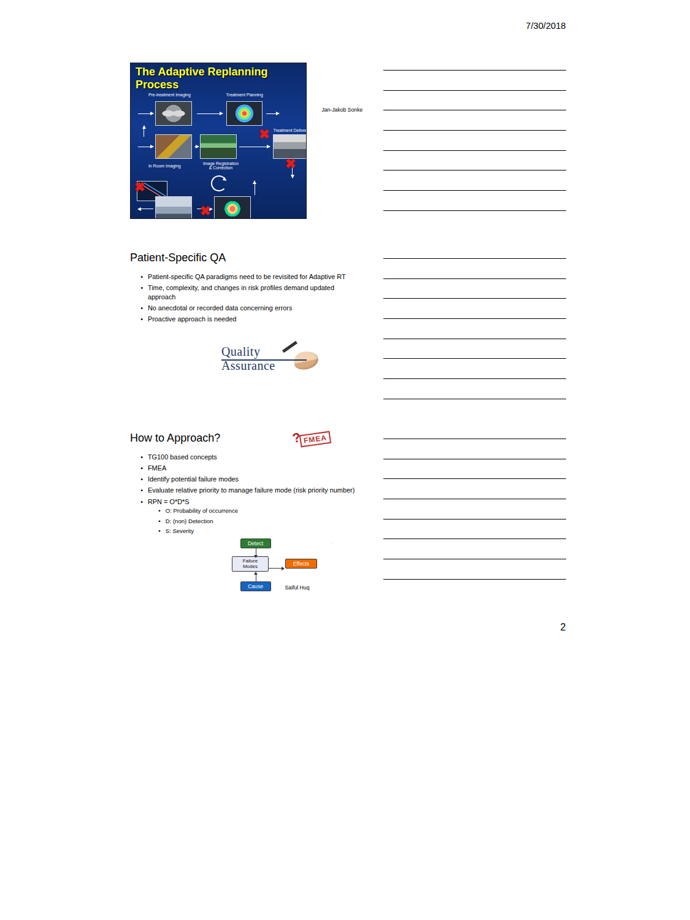7/30/2018
The Adaptive Replanning Process
Pre-treatment Imaging
Treatment Planning
Treatment Delivery
In Room Imaging
Image Registration
& Correction
Adaptive Replanning
Treatment Assessment
✖
✖
✖
✖
Jan-Jakob Sonke
Patient-Specific QA
Patient-specific QA paradigms need to be revisited for Adaptive RT
Time, complexity, and changes in risk profiles demand updated approach
No anecdotal or recorded data concerning errors
Proactive approach is needed
Quality Assurance
How to Approach?
?
FMEA
TG100 based concepts
FMEA
Identify potential failure modes
Evaluate relative priority to manage failure mode (risk priority number)
RPN = O*D*S
O: Probability of occurrence
D: (non) Detection
S: Severity
.
Detect
Failure
Modes
Cause
Effects
Saiful Huq
2